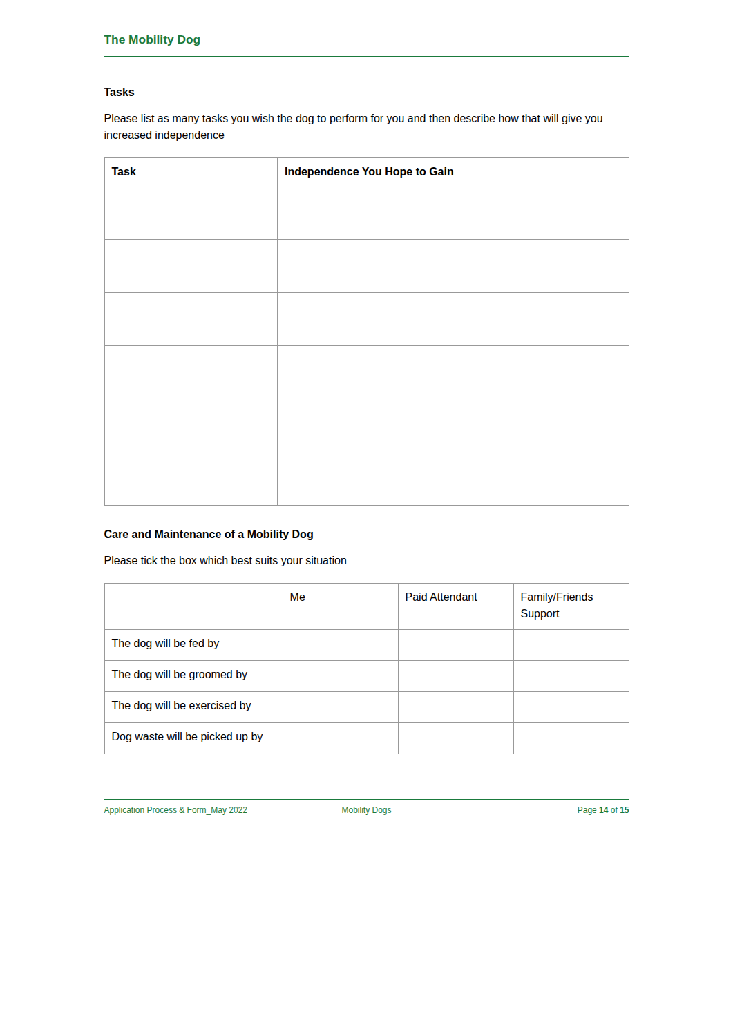The Mobility Dog
Tasks
Please list as many tasks you wish the dog to perform for you and then describe how that will give you increased independence
| Task | Independence You Hope to Gain |
| --- | --- |
Care and Maintenance of a Mobility Dog
Please tick the box which best suits your situation
| | Me | Paid Attendant | Family/Friends Support |
| --- | --- | --- | --- |
| The dog will be fed by | | | |
| The dog will be groomed by | | | |
| The dog will be exercised by | | | |
| Dog waste will be picked up by | | | |
Application Process & Form_May 2022
Mobility Dogs
Page 14 of 15